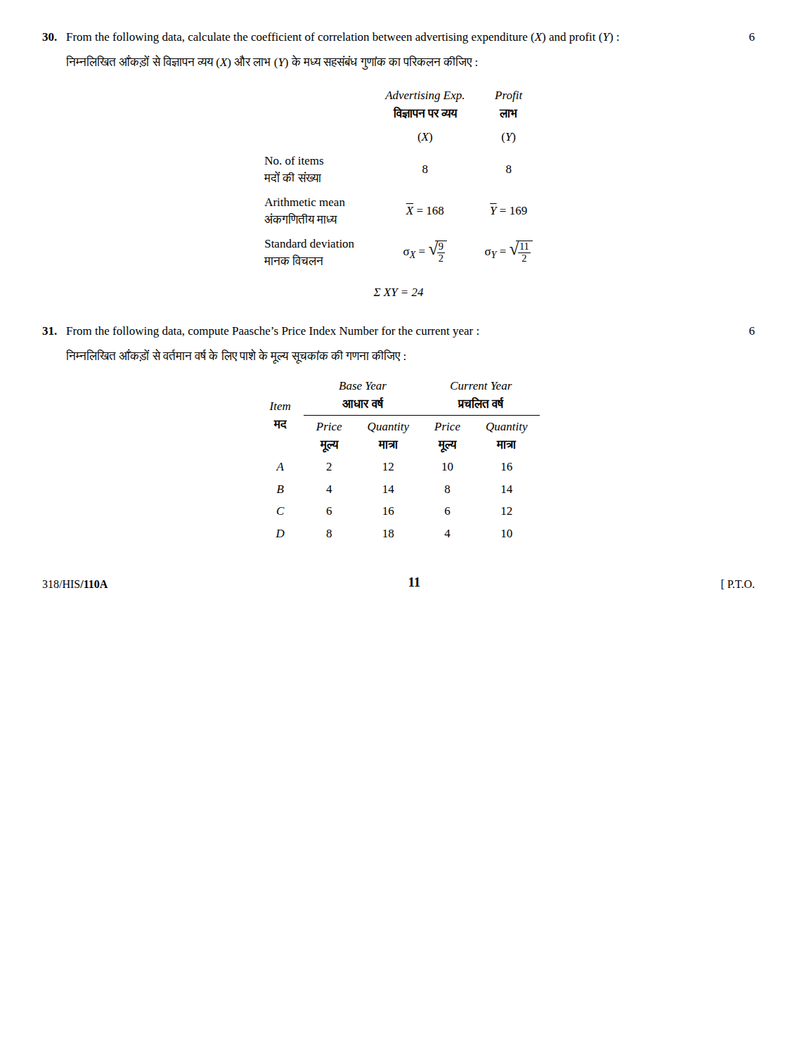30.
From the following data, calculate the coefficient of correlation between advertising expenditure (X) and profit (Y) :
6
निम्नलिखित आँकड़ों से विज्ञापन व्यय (X) और लाभ (Y) के मध्य सहसंबंध गुणांक का परिकलन कीजिए :
| | Advertising Exp. विज्ञापन पर व्यय | Profit लाभ |
| | ( X ) | ( Y ) |
| No. of items मदों की संख्या | 8 | 8 |
| Arithmetic mean अंकगणितीय माध्य | X = 168 | Y = 169 |
| Standard deviation मानक विचलन | σ X = 9 2 | σ Y = 11 2 |
Σ XY = 24
31.
From the following data, compute Paasche’s Price Index Number for the current year :
6
निम्नलिखित आँकड़ों से वर्तमान वर्ष के लिए पाशे के मूल्य सूचकांक की गणना कीजिए :
| Item मद | Base Year आधार वर्ष | Current Year प्रचलित वर्ष |
| Price मूल्य | Quantity मात्रा | Price मूल्य | Quantity मात्रा |
| A | 2 | 12 | 10 | 16 |
| B | 4 | 14 | 8 | 14 |
| C | 6 | 16 | 6 | 12 |
| D | 8 | 18 | 4 | 10 |
318/HIS/110A
11
[ P.T.O.